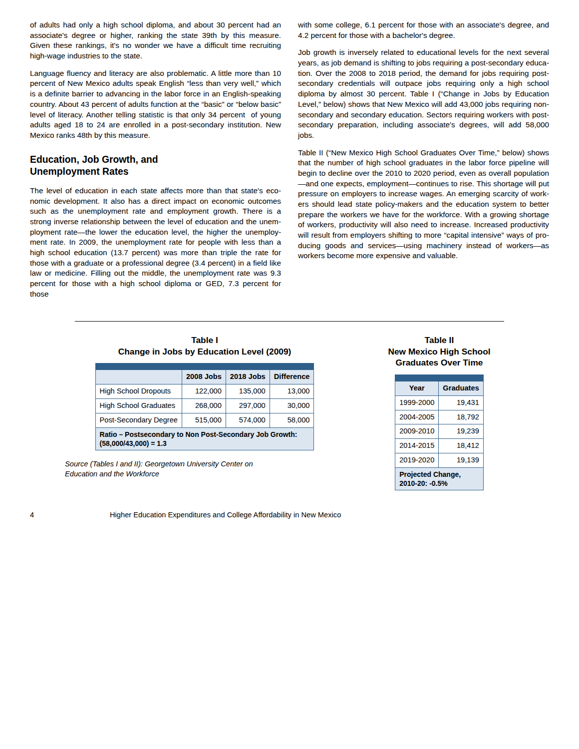of adults had only a high school diploma, and about 30 percent had an associate's degree or higher, ranking the state 39th by this measure. Given these rankings, it's no wonder we have a difficult time recruiting high-wage industries to the state.
Language fluency and literacy are also problematic. A little more than 10 percent of New Mexico adults speak English “less than very well,” which is a definite barrier to advancing in the labor force in an English-speaking country. About 43 percent of adults function at the “basic” or “below basic” level of literacy. Another telling statistic is that only 34 percent of young adults aged 18 to 24 are enrolled in a post-secondary institution. New Mexico ranks 48th by this measure.
Education, Job Growth, and
Unemployment Rates
The level of education in each state affects more than that state's economic development. It also has a direct impact on economic outcomes such as the unemployment rate and employment growth. There is a strong inverse relationship between the level of education and the unemployment rate—the lower the education level, the higher the unemployment rate. In 2009, the unemployment rate for people with less than a high school education (13.7 percent) was more than triple the rate for those with a graduate or a professional degree (3.4 percent) in a field like law or medicine. Filling out the middle, the unemployment rate was 9.3 percent for those with a high school diploma or GED, 7.3 percent for those
with some college, 6.1 percent for those with an associate's degree, and 4.2 percent for those with a bachelor's degree.
Job growth is inversely related to educational levels for the next several years, as job demand is shifting to jobs requiring a post-secondary education. Over the 2008 to 2018 period, the demand for jobs requiring post-secondary credentials will outpace jobs requiring only a high school diploma by almost 30 percent. Table I (“Change in Jobs by Education Level,” below) shows that New Mexico will add 43,000 jobs requiring non-secondary and secondary education. Sectors requiring workers with post-secondary preparation, including associate's degrees, will add 58,000 jobs.
Table II (“New Mexico High School Graduates Over Time,” below) shows that the number of high school graduates in the labor force pipeline will begin to decline over the 2010 to 2020 period, even as overall population—and one expects, employment—continues to rise. This shortage will put pressure on employers to increase wages. An emerging scarcity of workers should lead state policy-makers and the education system to better prepare the workers we have for the workforce. With a growing shortage of workers, productivity will also need to increase. Increased productivity will result from employers shifting to more “capital intensive” ways of producing goods and services—using machinery instead of workers—as workers become more expensive and valuable.
Table I
Change in Jobs by Education Level (2009)
| | 2008 Jobs | 2018 Jobs | Difference |
| High School Dropouts | 122,000 | 135,000 | 13,000 |
| High School Graduates | 268,000 | 297,000 | 30,000 |
| Post-Secondary Degree | 515,000 | 574,000 | 58,000 |
| Ratio – Postsecondary to Non Post-Secondary Job Growth: (58,000/43,000) = 1.3 |
Source (Tables I and II): Georgetown University Center on Education and the Workforce
Table II
New Mexico High School
Graduates Over Time
| Year | Graduates |
| 1999-2000 | 19,431 |
| 2004-2005 | 18,792 |
| 2009-2010 | 19,239 |
| 2014-2015 | 18,412 |
| 2019-2020 | 19,139 |
| Projected Change, 2010-20: -0.5% |
4
Higher Education Expenditures and College Affordability in New Mexico